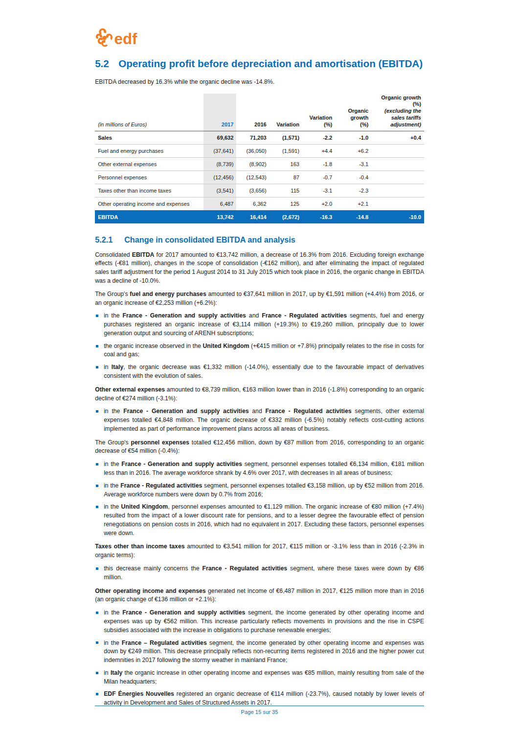edf
5.2 Operating profit before depreciation and amortisation (EBITDA)
EBITDA decreased by 16.3% while the organic decline was -14.8%.
| (in millions of Euros) | 2017 | 2016 | Variation | Variation (%) | Organic growth (%) | Organic growth (%) (excluding the sales tariffs adjustment) |
| --- | --- | --- | --- | --- | --- | --- |
| Sales | 69,632 | 71,203 | (1,571) | -2.2 | -1.0 | +0.4 |
| Fuel and energy purchases | (37,641) | (36,050) | (1,591) | +4.4 | +6.2 | |
| Other external expenses | (8,739) | (8,902) | 163 | -1.8 | -3.1 | |
| Personnel expenses | (12,456) | (12,543) | 87 | -0.7 | -0.4 | |
| Taxes other than income taxes | (3,541) | (3,656) | 115 | -3.1 | -2.3 | |
| Other operating income and expenses | 6,487 | 6,362 | 125 | +2.0 | +2.1 | |
| EBITDA | 13,742 | 16,414 | (2,672) | -16.3 | -14.8 | -10.0 |
5.2.1 Change in consolidated EBITDA and analysis
Consolidated EBITDA for 2017 amounted to €13,742 million, a decrease of 16.3% from 2016. Excluding foreign exchange effects (-€81 million), changes in the scope of consolidation (-€162 million), and after eliminating the impact of regulated sales tariff adjustment for the period 1 August 2014 to 31 July 2015 which took place in 2016, the organic change in EBITDA was a decline of -10.0%.
The Group's fuel and energy purchases amounted to €37,641 million in 2017, up by €1,591 million (+4.4%) from 2016, or an organic increase of €2,253 million (+6.2%):
in the France - Generation and supply activities and France - Regulated activities segments, fuel and energy purchases registered an organic increase of €3,114 million (+19.3%) to €19,260 million, principally due to lower generation output and sourcing of ARENH subscriptions;
the organic increase observed in the United Kingdom (+€415 million or +7.8%) principally relates to the rise in costs for coal and gas;
in Italy, the organic decrease was €1,332 million (-14.0%), essentially due to the favourable impact of derivatives consistent with the evolution of sales.
Other external expenses amounted to €8,739 million, €163 million lower than in 2016 (-1.8%) corresponding to an organic decline of €274 million (-3.1%):
in the France - Generation and supply activities and France - Regulated activities segments, other external expenses totalled €4,848 million. The organic decrease of €332 million (-6.5%) notably reflects cost-cutting actions implemented as part of performance improvement plans across all areas of business.
The Group's personnel expenses totalled €12,456 million, down by €87 million from 2016, corresponding to an organic decrease of €54 million (-0.4%):
in the France - Generation and supply activities segment, personnel expenses totalled €6,134 million, €181 million less than in 2016. The average workforce shrank by 4.6% over 2017, with decreases in all areas of business;
in the France - Regulated activities segment, personnel expenses totalled €3,158 million, up by €52 million from 2016. Average workforce numbers were down by 0.7% from 2016;
in the United Kingdom, personnel expenses amounted to €1,129 million. The organic increase of €80 million (+7.4%) resulted from the impact of a lower discount rate for pensions, and to a lesser degree the favourable effect of pension renegotiations on pension costs in 2016, which had no equivalent in 2017. Excluding these factors, personnel expenses were down.
Taxes other than income taxes amounted to €3,541 million for 2017, €115 million or -3.1% less than in 2016 (-2.3% in organic terms):
this decrease mainly concerns the France - Regulated activities segment, where these taxes were down by €86 million.
Other operating income and expenses generated net income of €6,487 million in 2017, €125 million more than in 2016 (an organic change of €136 million or +2.1%):
in the France - Generation and supply activities segment, the income generated by other operating income and expenses was up by €562 million. This increase particularly reflects movements in provisions and the rise in CSPE subsidies associated with the increase in obligations to purchase renewable energies;
in the France – Regulated activities segment, the income generated by other operating income and expenses was down by €249 million. This decrease principally reflects non-recurring items registered in 2016 and the higher power cut indemnities in 2017 following the stormy weather in mainland France;
in Italy the organic increase in other operating income and expenses was €85 million, mainly resulting from sale of the Milan headquarters;
EDF Énergies Nouvelles registered an organic decrease of €114 million (-23.7%), caused notably by lower levels of activity in Development and Sales of Structured Assets in 2017.
Page 15 sur 35